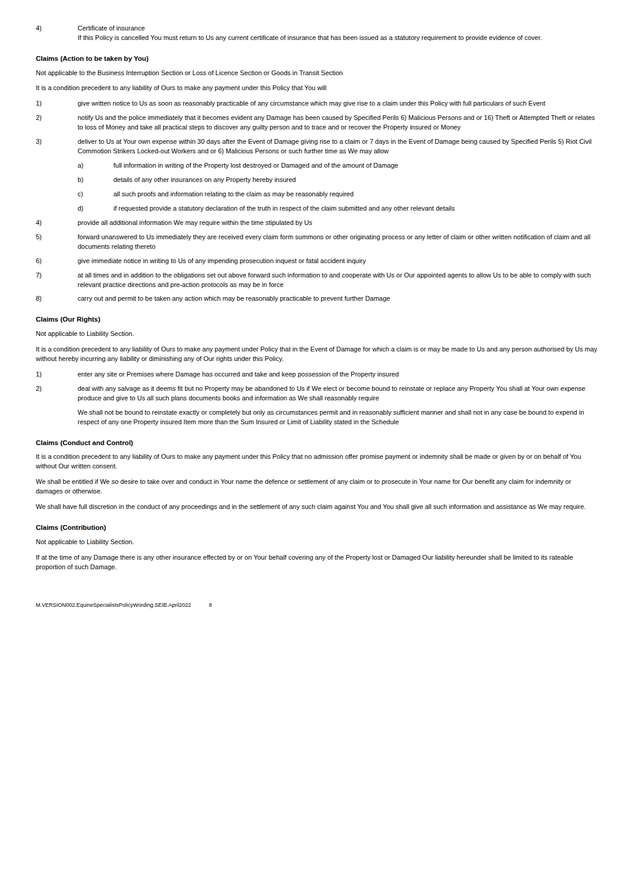4)
Certificate of insurance
If this Policy is cancelled You must return to Us any current certificate of insurance that has been issued as a statutory requirement to provide evidence of cover.
Claims (Action to be taken by You)
Not applicable to the Business Interruption Section or Loss of Licence Section or Goods in Transit Section
It is a condition precedent to any liability of Ours to make any payment under this Policy that You will
1)
give written notice to Us as soon as reasonably practicable of any circumstance which may give rise to a claim under this Policy with full particulars of such Event
2)
notify Us and the police immediately that it becomes evident any Damage has been caused by Specified Perils 6) Malicious Persons and or 16) Theft or Attempted Theft or relates to loss of Money and take all practical steps to discover any guilty person and to trace and or recover the Property insured or Money
3)
deliver to Us at Your own expense within 30 days after the Event of Damage giving rise to a claim or 7 days in the Event of Damage being caused by Specified Perils 5) Riot Civil Commotion Strikers Locked-out Workers and or 6) Malicious Persons or such further time as We may allow
a)
full information in writing of the Property lost destroyed or Damaged and of the amount of Damage
b)
details of any other insurances on any Property hereby insured
c)
all such proofs and information relating to the claim as may be reasonably required
d)
if requested provide a statutory declaration of the truth in respect of the claim submitted and any other relevant details
4)
provide all additional information We may require within the time stipulated by Us
5)
forward unanswered to Us immediately they are received every claim form summons or other originating process or any letter of claim or other written notification of claim and all documents relating thereto
6)
give immediate notice in writing to Us of any impending prosecution inquest or fatal accident inquiry
7)
at all times and in addition to the obligations set out above forward such information to and cooperate with Us or Our appointed agents to allow Us to be able to comply with such relevant practice directions and pre-action protocols as may be in force
8)
carry out and permit to be taken any action which may be reasonably practicable to prevent further Damage
Claims (Our Rights)
Not applicable to Liability Section.
It is a condition precedent to any liability of Ours to make any payment under Policy that in the Event of Damage for which a claim is or may be made to Us and any person authorised by Us may without hereby incurring any liability or diminishing any of Our rights under this Policy.
1)
enter any site or Premises where Damage has occurred and take and keep possession of the Property insured
2)
deal with any salvage as it deems fit but no Property may be abandoned to Us if We elect or become bound to reinstate or replace any Property You shall at Your own expense produce and give to Us all such plans documents books and information as We shall reasonably require
We shall not be bound to reinstate exactly or completely but only as circumstances permit and in reasonably sufficient manner and shall not in any case be bound to expend in respect of any one Property insured Item more than the Sum Insured or Limit of Liability stated in the Schedule
Claims (Conduct and Control)
It is a condition precedent to any liability of Ours to make any payment under this Policy that no admission offer promise payment or indemnity shall be made or given by or on behalf of You without Our written consent.
We shall be entitled if We so desire to take over and conduct in Your name the defence or settlement of any claim or to prosecute in Your name for Our benefit any claim for indemnity or damages or otherwise.
We shall have full discretion in the conduct of any proceedings and in the settlement of any such claim against You and You shall give all such information and assistance as We may require.
Claims (Contribution)
Not applicable to Liability Section.
If at the time of any Damage there is any other insurance effected by or on Your behalf covering any of the Property lost or Damaged Our liability hereunder shall be limited to its rateable proportion of such Damage.
M.VERSION002.EquineSpecialistsPolicyWording.SEIB.April2022
8